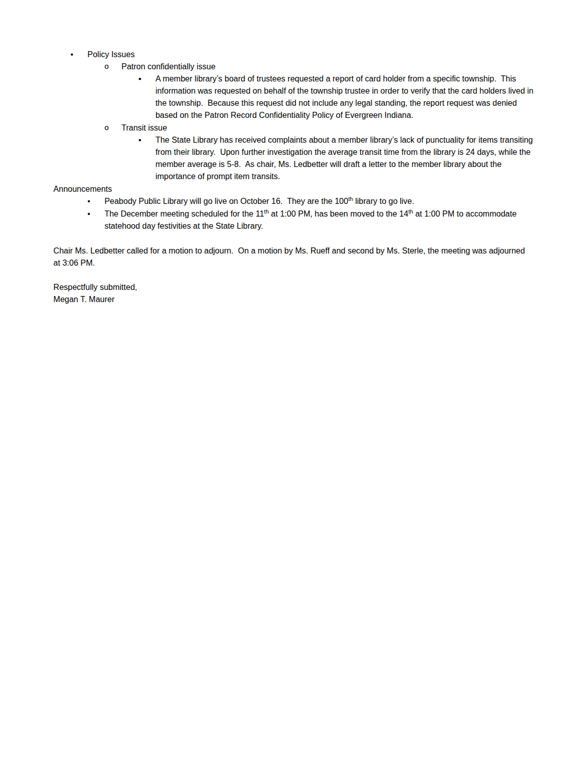Policy Issues
Patron confidentially issue
A member library’s board of trustees requested a report of card holder from a specific township. This information was requested on behalf of the township trustee in order to verify that the card holders lived in the township. Because this request did not include any legal standing, the report request was denied based on the Patron Record Confidentiality Policy of Evergreen Indiana.
Transit issue
The State Library has received complaints about a member library’s lack of punctuality for items transiting from their library. Upon further investigation the average transit time from the library is 24 days, while the member average is 5-8. As chair, Ms. Ledbetter will draft a letter to the member library about the importance of prompt item transits.
Announcements
Peabody Public Library will go live on October 16. They are the 100th library to go live.
The December meeting scheduled for the 11th at 1:00 PM, has been moved to the 14th at 1:00 PM to accommodate statehood day festivities at the State Library.
Chair Ms. Ledbetter called for a motion to adjourn. On a motion by Ms. Rueff and second by Ms. Sterle, the meeting was adjourned at 3:06 PM.
Respectfully submitted,
Megan T. Maurer